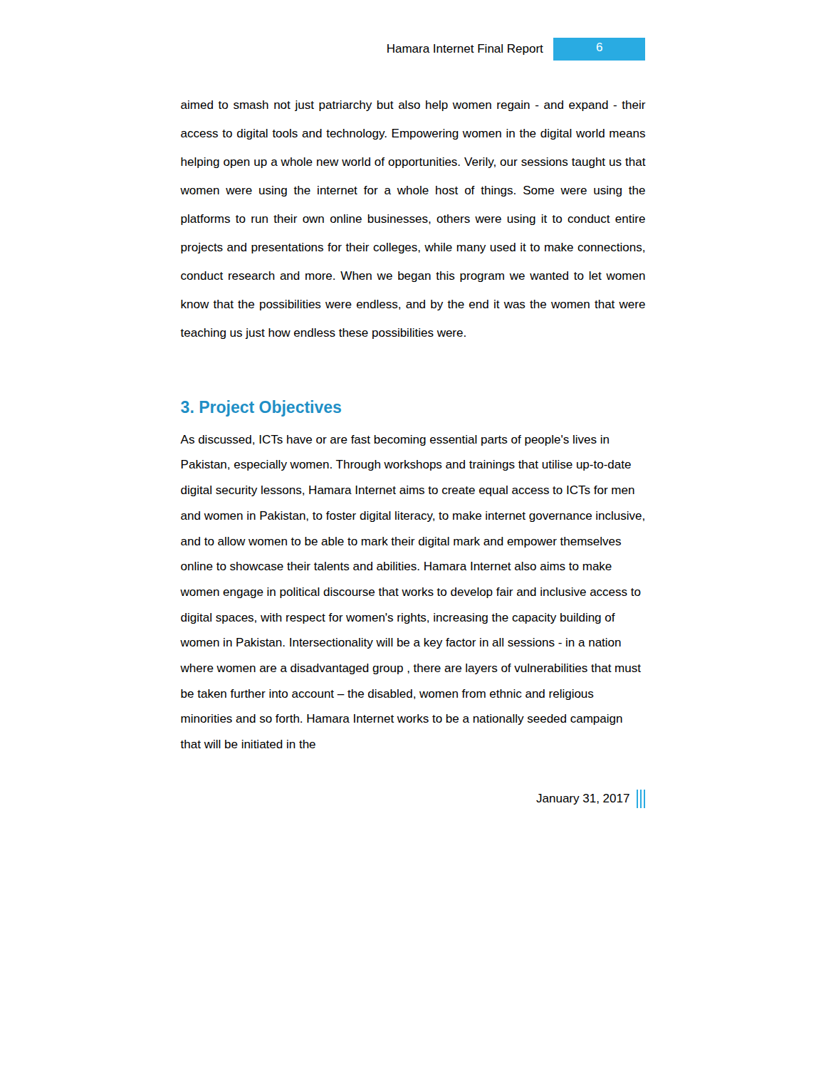Hamara Internet Final Report
6
aimed to smash not just patriarchy but also help women regain - and expand - their access to digital tools and technology. Empowering women in the digital world means helping open up a whole new world of opportunities. Verily, our sessions taught us that women were using the internet for a whole host of things. Some were using the platforms to run their own online businesses, others were using it to conduct entire projects and presentations for their colleges, while many used it to make connections, conduct research and more. When we began this program we wanted to let women know that the possibilities were endless, and by the end it was the women that were teaching us just how endless these possibilities were.
3. Project Objectives
As discussed, ICTs have or are fast becoming essential parts of people's lives in Pakistan, especially women. Through workshops and trainings that utilise up-to-date digital security lessons, Hamara Internet aims to create equal access to ICTs for men and women in Pakistan, to foster digital literacy, to make internet governance inclusive, and to allow women to be able to mark their digital mark and empower themselves online to showcase their talents and abilities. Hamara Internet also aims to make women engage in political discourse that works to develop fair and inclusive access to digital spaces, with respect for women's rights, increasing the capacity building of women in Pakistan. Intersectionality will be a key factor in all sessions - in a nation where women are a disadvantaged group , there are layers of vulnerabilities that must be taken further into account – the disabled, women from ethnic and religious minorities and so forth. Hamara Internet works to be a nationally seeded campaign that will be initiated in the
January 31, 2017